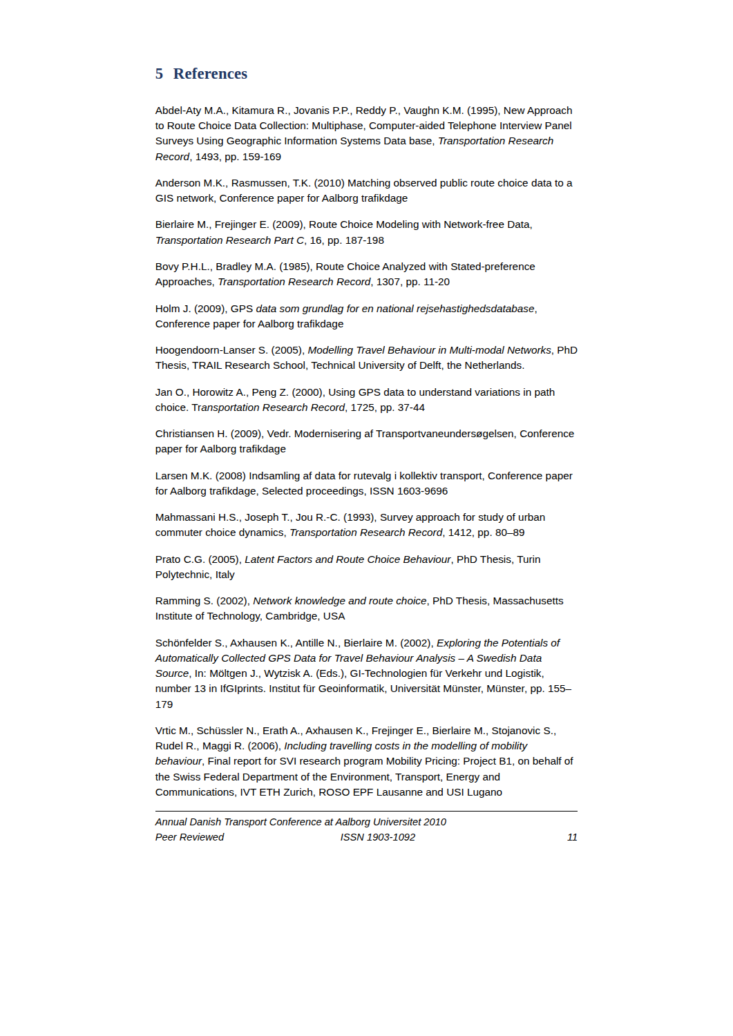5 References
Abdel-Aty M.A., Kitamura R., Jovanis P.P., Reddy P., Vaughn K.M. (1995), New Approach to Route Choice Data Collection: Multiphase, Computer-aided Telephone Interview Panel Surveys Using Geographic Information Systems Data base, Transportation Research Record, 1493, pp. 159-169
Anderson M.K., Rasmussen, T.K. (2010) Matching observed public route choice data to a GIS network, Conference paper for Aalborg trafikdage
Bierlaire M., Frejinger E. (2009), Route Choice Modeling with Network-free Data, Transportation Research Part C, 16, pp. 187-198
Bovy P.H.L., Bradley M.A. (1985), Route Choice Analyzed with Stated-preference Approaches, Transportation Research Record, 1307, pp. 11-20
Holm J. (2009), GPS data som grundlag for en national rejsehastighedsdatabase, Conference paper for Aalborg trafikdage
Hoogendoorn-Lanser S. (2005), Modelling Travel Behaviour in Multi-modal Networks, PhD Thesis, TRAIL Research School, Technical University of Delft, the Netherlands.
Jan O., Horowitz A., Peng Z. (2000), Using GPS data to understand variations in path choice. Transportation Research Record, 1725, pp. 37-44
Christiansen H. (2009), Vedr. Modernisering af Transportvaneundersøgelsen, Conference paper for Aalborg trafikdage
Larsen M.K. (2008) Indsamling af data for rutevalg i kollektiv transport, Conference paper for Aalborg trafikdage, Selected proceedings, ISSN 1603-9696
Mahmassani H.S., Joseph T., Jou R.-C. (1993), Survey approach for study of urban commuter choice dynamics, Transportation Research Record, 1412, pp. 80–89
Prato C.G. (2005), Latent Factors and Route Choice Behaviour, PhD Thesis, Turin Polytechnic, Italy
Ramming S. (2002), Network knowledge and route choice, PhD Thesis, Massachusetts Institute of Technology, Cambridge, USA
Schönfelder S., Axhausen K., Antille N., Bierlaire M. (2002), Exploring the Potentials of Automatically Collected GPS Data for Travel Behaviour Analysis – A Swedish Data Source, In: Möltgen J., Wytzisk A. (Eds.), GI-Technologien für Verkehr und Logistik, number 13 in IfGIprints. Institut für Geoinformatik, Universität Münster, Münster, pp. 155–179
Vrtic M., Schüssler N., Erath A., Axhausen K., Frejinger E., Bierlaire M., Stojanovic S., Rudel R., Maggi R. (2006), Including travelling costs in the modelling of mobility behaviour, Final report for SVI research program Mobility Pricing: Project B1, on behalf of the Swiss Federal Department of the Environment, Transport, Energy and Communications, IVT ETH Zurich, ROSO EPF Lausanne and USI Lugano
Annual Danish Transport Conference at Aalborg Universitet 2010 Peer Reviewed ISSN 1903-1092 11